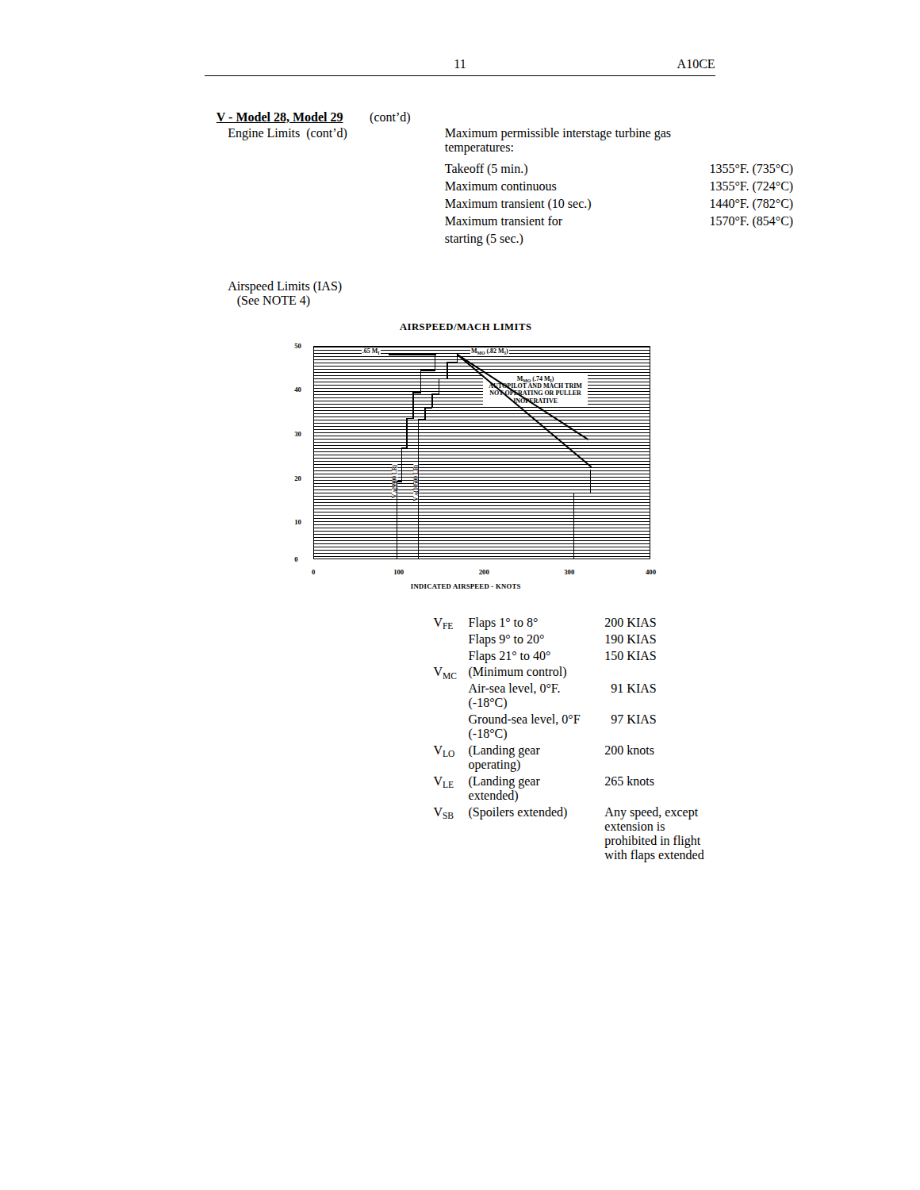11 A10CE
V - Model 28, Model 29(cont’d)
Engine Limits (cont’d)
Maximum permissible interstage turbine gas temperatures:
| Takeoff (5 min.) | 1355°F. (735°C) |
| Maximum continuous | 1355°F. (724°C) |
| Maximum transient (10 sec.) | 1440°F. (782°C) |
| Maximum transient for | 1570°F. (854°C) |
| starting (5 sec.) | |
Airspeed Limits (IAS)
(See NOTE 4)
AIRSPEED/MACH LIMITS
INDICATED ALTITUDE - 1000 FT
50
40
30
20
10
0
0
100
200
300
400
INDICATED AIRSPEED - KNOTS
.65 MI
MMO (.82 MI)
MMO (.74 MI)
AUTOPILOT AND MACH TRIM
NOT OPERATING OR PULLER
INOPERATIVE
VA (9900 LB)
VA (10500 LB)
| V FE | Flaps 1° to 8° | 200 KIAS |
| | Flaps 9° to 20° | 190 KIAS |
| | Flaps 21° to 40° | 150 KIAS |
| V MC | (Minimum control) | |
| | Air-sea level, 0°F. (-18°C) | 91 KIAS |
| | Ground-sea level, 0°F (-18°C) | 97 KIAS |
| V LO | (Landing gear operating) | 200 knots |
| V LE | (Landing gear extended) | 265 knots |
| V SB | (Spoilers extended) | Any speed, except extension is prohibited in flight with flaps extended |